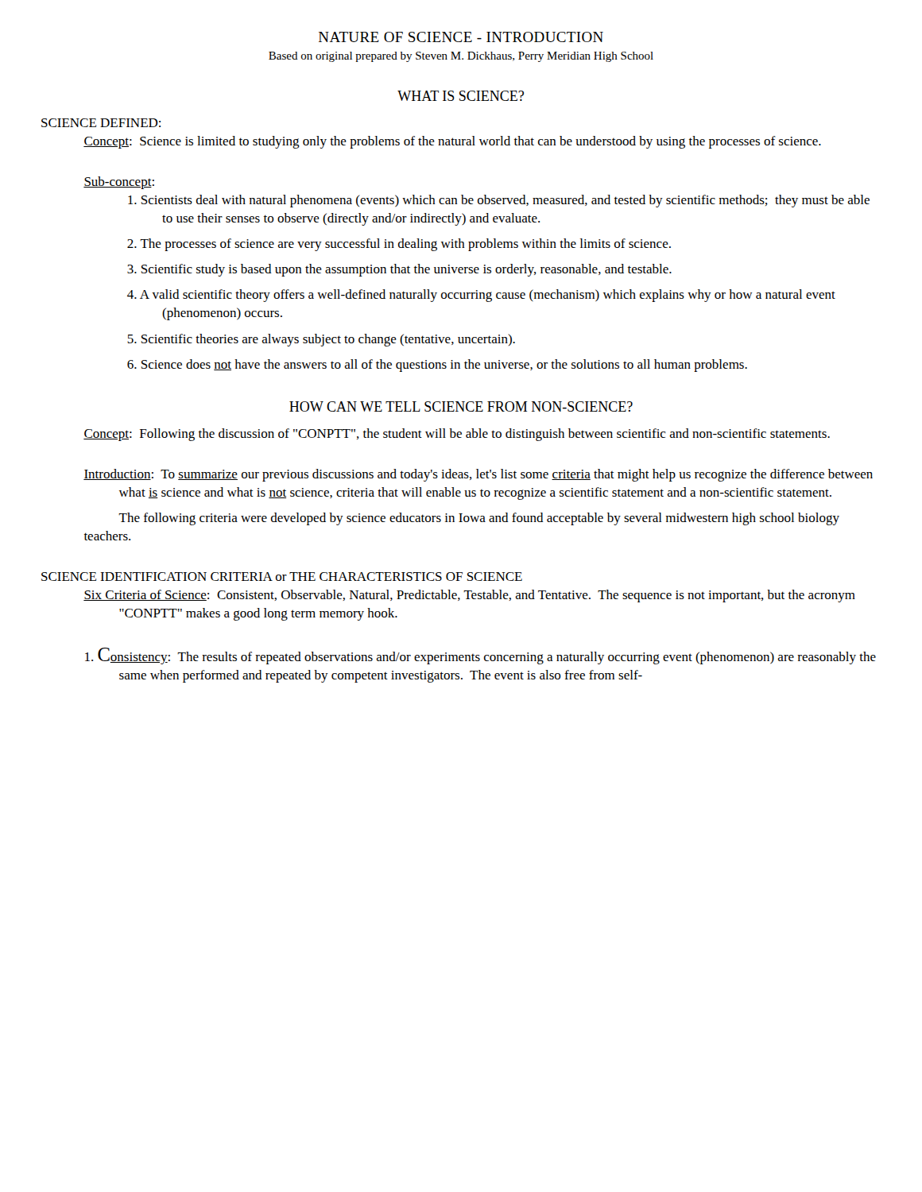NATURE OF SCIENCE - INTRODUCTION
Based on original prepared by Steven M. Dickhaus, Perry Meridian High School
WHAT IS SCIENCE?
SCIENCE DEFINED:
Concept: Science is limited to studying only the problems of the natural world that can be understood by using the processes of science.
Sub-concept:
1. Scientists deal with natural phenomena (events) which can be observed, measured, and tested by scientific methods; they must be able to use their senses to observe (directly and/or indirectly) and evaluate.
2. The processes of science are very successful in dealing with problems within the limits of science.
3. Scientific study is based upon the assumption that the universe is orderly, reasonable, and testable.
4. A valid scientific theory offers a well-defined naturally occurring cause (mechanism) which explains why or how a natural event (phenomenon) occurs.
5. Scientific theories are always subject to change (tentative, uncertain).
6. Science does not have the answers to all of the questions in the universe, or the solutions to all human problems.
HOW CAN WE TELL SCIENCE FROM NON-SCIENCE?
Concept: Following the discussion of "CONPTT", the student will be able to distinguish between scientific and non-scientific statements.
Introduction: To summarize our previous discussions and today's ideas, let's list some criteria that might help us recognize the difference between what is science and what is not science, criteria that will enable us to recognize a scientific statement and a non-scientific statement.
The following criteria were developed by science educators in Iowa and found acceptable by several midwestern high school biology teachers.
SCIENCE IDENTIFICATION CRITERIA or THE CHARACTERISTICS OF SCIENCE
Six Criteria of Science: Consistent, Observable, Natural, Predictable, Testable, and Tentative. The sequence is not important, but the acronym "CONPTT" makes a good long term memory hook.
1. Consistency: The results of repeated observations and/or experiments concerning a naturally occurring event (phenomenon) are reasonably the same when performed and repeated by competent investigators. The event is also free from self-